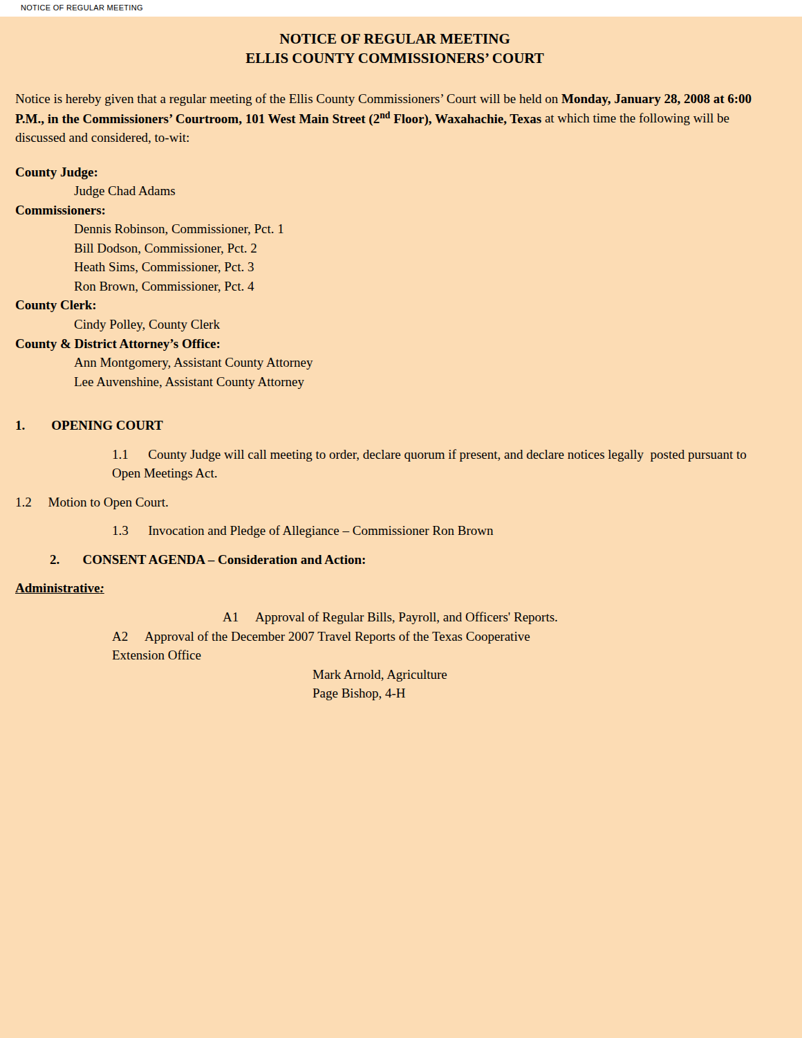NOTICE OF REGULAR MEETING
NOTICE OF REGULAR MEETING
ELLIS COUNTY COMMISSIONERS’ COURT
Notice is hereby given that a regular meeting of the Ellis County Commissioners’ Court will be held on Monday, January 28, 2008 at 6:00 P.M., in the Commissioners’ Courtroom, 101 West Main Street (2nd Floor), Waxahachie, Texas at which time the following will be discussed and considered, to-wit:
County Judge:
Judge Chad Adams
Commissioners:
Dennis Robinson, Commissioner, Pct. 1
Bill Dodson, Commissioner, Pct. 2
Heath Sims, Commissioner, Pct. 3
Ron Brown, Commissioner, Pct. 4
County Clerk:
Cindy Polley, County Clerk
County & District Attorney’s Office:
Ann Montgomery, Assistant County Attorney
Lee Auvenshine, Assistant County Attorney
1. OPENING COURT
1.1 County Judge will call meeting to order, declare quorum if present, and declare notices legally posted pursuant to Open Meetings Act.
1.2 Motion to Open Court.
1.3 Invocation and Pledge of Allegiance – Commissioner Ron Brown
2. CONSENT AGENDA – Consideration and Action:
Administrative:
A1 Approval of Regular Bills, Payroll, and Officers' Reports.
A2 Approval of the December 2007 Travel Reports of the Texas Cooperative
Extension Office
Mark Arnold, Agriculture
Page Bishop, 4-H